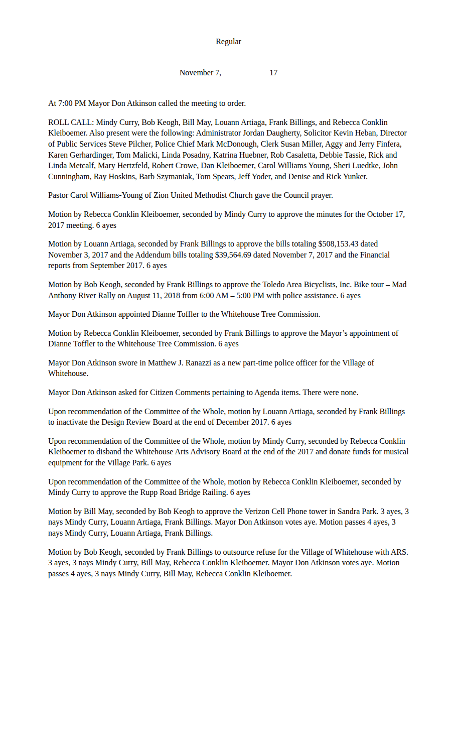Regular
November 7, 17
At 7:00 PM Mayor Don Atkinson called the meeting to order.
ROLL CALL: Mindy Curry, Bob Keogh, Bill May, Louann Artiaga, Frank Billings, and Rebecca Conklin Kleiboemer. Also present were the following: Administrator Jordan Daugherty, Solicitor Kevin Heban, Director of Public Services Steve Pilcher, Police Chief Mark McDonough, Clerk Susan Miller, Aggy and Jerry Finfera, Karen Gerhardinger, Tom Malicki, Linda Posadny, Katrina Huebner, Rob Casaletta, Debbie Tassie, Rick and Linda Metcalf, Mary Hertzfeld, Robert Crowe, Dan Kleiboemer, Carol Williams Young, Sheri Luedtke, John Cunningham, Ray Hoskins, Barb Szymaniak, Tom Spears, Jeff Yoder, and Denise and Rick Yunker.
Pastor Carol Williams-Young of Zion United Methodist Church gave the Council prayer.
Motion by Rebecca Conklin Kleiboemer, seconded by Mindy Curry to approve the minutes for the October 17, 2017 meeting. 6 ayes
Motion by Louann Artiaga, seconded by Frank Billings to approve the bills totaling $508,153.43 dated November 3, 2017 and the Addendum bills totaling $39,564.69 dated November 7, 2017 and the Financial reports from September 2017. 6 ayes
Motion by Bob Keogh, seconded by Frank Billings to approve the Toledo Area Bicyclists, Inc. Bike tour – Mad Anthony River Rally on August 11, 2018 from 6:00 AM – 5:00 PM with police assistance. 6 ayes
Mayor Don Atkinson appointed Dianne Toffler to the Whitehouse Tree Commission.
Motion by Rebecca Conklin Kleiboemer, seconded by Frank Billings to approve the Mayor’s appointment of Dianne Toffler to the Whitehouse Tree Commission. 6 ayes
Mayor Don Atkinson swore in Matthew J. Ranazzi as a new part-time police officer for the Village of Whitehouse.
Mayor Don Atkinson asked for Citizen Comments pertaining to Agenda items. There were none.
Upon recommendation of the Committee of the Whole, motion by Louann Artiaga, seconded by Frank Billings to inactivate the Design Review Board at the end of December 2017. 6 ayes
Upon recommendation of the Committee of the Whole, motion by Mindy Curry, seconded by Rebecca Conklin Kleiboemer to disband the Whitehouse Arts Advisory Board at the end of the 2017 and donate funds for musical equipment for the Village Park. 6 ayes
Upon recommendation of the Committee of the Whole, motion by Rebecca Conklin Kleiboemer, seconded by Mindy Curry to approve the Rupp Road Bridge Railing. 6 ayes
Motion by Bill May, seconded by Bob Keogh to approve the Verizon Cell Phone tower in Sandra Park. 3 ayes, 3 nays Mindy Curry, Louann Artiaga, Frank Billings. Mayor Don Atkinson votes aye. Motion passes 4 ayes, 3 nays Mindy Curry, Louann Artiaga, Frank Billings.
Motion by Bob Keogh, seconded by Frank Billings to outsource refuse for the Village of Whitehouse with ARS. 3 ayes, 3 nays Mindy Curry, Bill May, Rebecca Conklin Kleiboemer. Mayor Don Atkinson votes aye. Motion passes 4 ayes, 3 nays Mindy Curry, Bill May, Rebecca Conklin Kleiboemer.